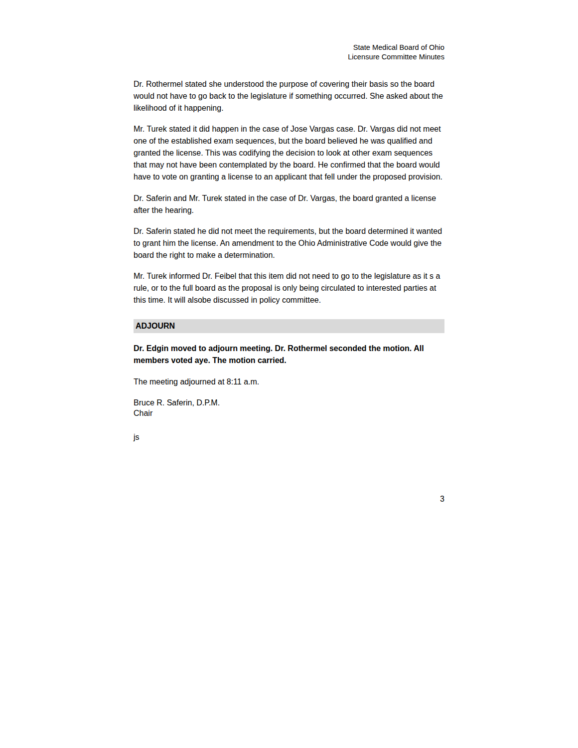State Medical Board of Ohio
Licensure Committee Minutes
Dr. Rothermel stated she understood the purpose of covering their basis so the board would not have to go back to the legislature if something occurred. She asked about the likelihood of it happening.
Mr. Turek stated it did happen in the case of Jose Vargas case. Dr. Vargas did not meet one of the established exam sequences, but the board believed he was qualified and granted the license. This was codifying the decision to look at other exam sequences that may not have been contemplated by the board. He confirmed that the board would have to vote on granting a license to an applicant that fell under the proposed provision.
Dr. Saferin and Mr. Turek stated in the case of Dr. Vargas, the board granted a license after the hearing.
Dr. Saferin stated he did not meet the requirements, but the board determined it wanted to grant him the license. An amendment to the Ohio Administrative Code would give the board the right to make a determination.
Mr. Turek informed Dr. Feibel that this item did not need to go to the legislature as it s a rule, or to the full board as the proposal is only being circulated to interested parties at this time. It will alsobe discussed in policy committee.
ADJOURN
Dr. Edgin moved to adjourn meeting. Dr. Rothermel seconded the motion. All members voted aye. The motion carried.
The meeting adjourned at 8:11 a.m.
Bruce R. Saferin, D.P.M.
Chair
js
3